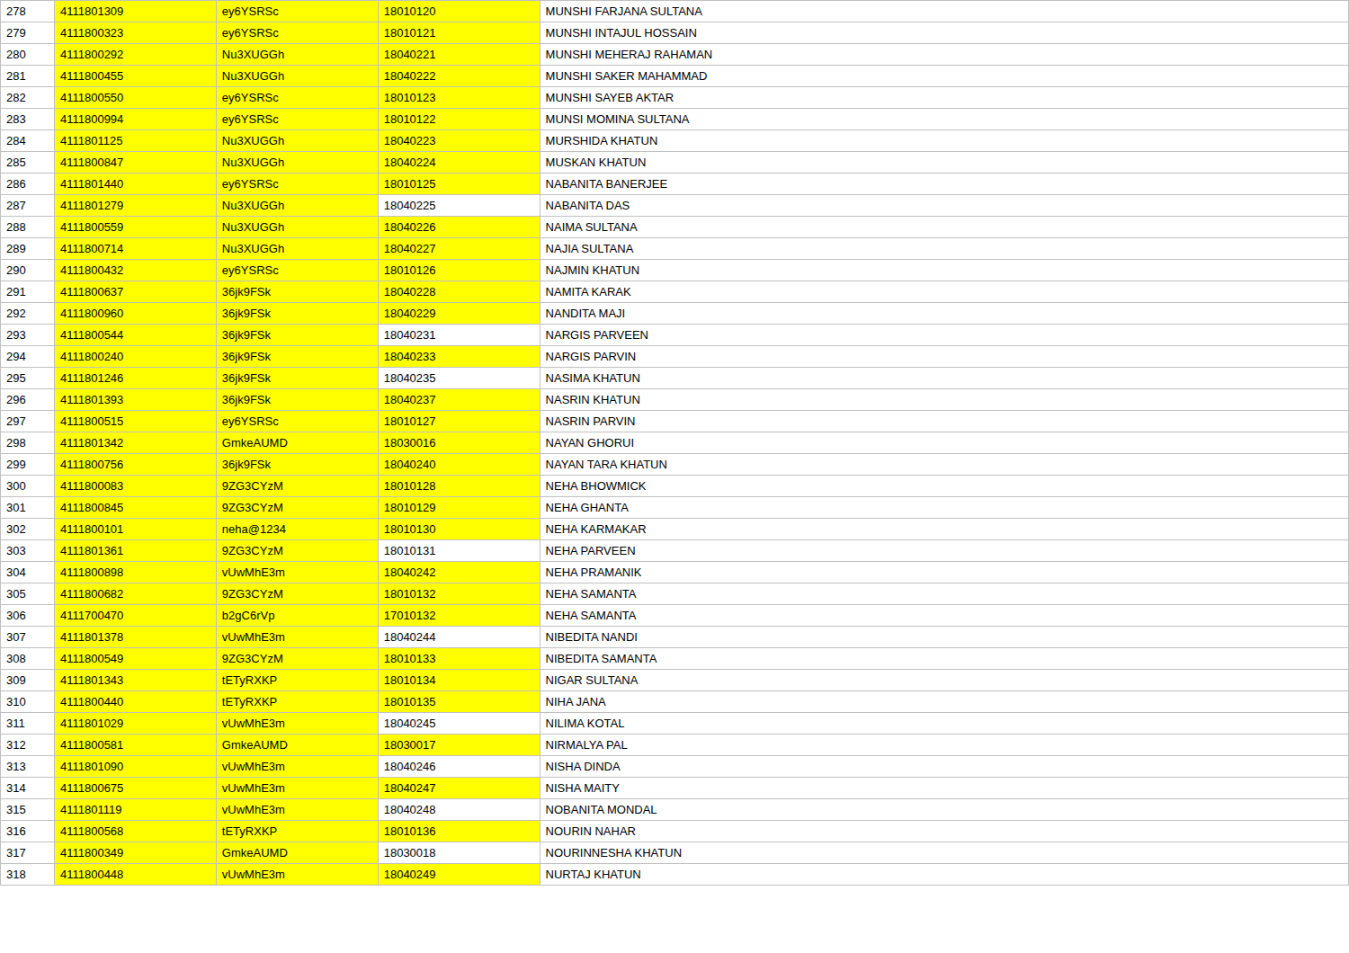| 278 | 4111801309 | ey6YSRSc | 18010120 | MUNSHI FARJANA SULTANA |
| 279 | 4111800323 | ey6YSRSc | 18010121 | MUNSHI INTAJUL HOSSAIN |
| 280 | 4111800292 | Nu3XUGGh | 18040221 | MUNSHI MEHERAJ RAHAMAN |
| 281 | 4111800455 | Nu3XUGGh | 18040222 | MUNSHI SAKER MAHAMMAD |
| 282 | 4111800550 | ey6YSRSc | 18010123 | MUNSHI SAYEB AKTAR |
| 283 | 4111800994 | ey6YSRSc | 18010122 | MUNSI MOMINA SULTANA |
| 284 | 4111801125 | Nu3XUGGh | 18040223 | MURSHIDA KHATUN |
| 285 | 4111800847 | Nu3XUGGh | 18040224 | MUSKAN KHATUN |
| 286 | 4111801440 | ey6YSRSc | 18010125 | NABANITA BANERJEE |
| 287 | 4111801279 | Nu3XUGGh | 18040225 | NABANITA DAS |
| 288 | 4111800559 | Nu3XUGGh | 18040226 | NAIMA SULTANA |
| 289 | 4111800714 | Nu3XUGGh | 18040227 | NAJIA SULTANA |
| 290 | 4111800432 | ey6YSRSc | 18010126 | NAJMIN KHATUN |
| 291 | 4111800637 | 36jk9FSk | 18040228 | NAMITA KARAK |
| 292 | 4111800960 | 36jk9FSk | 18040229 | NANDITA MAJI |
| 293 | 4111800544 | 36jk9FSk | 18040231 | NARGIS PARVEEN |
| 294 | 4111800240 | 36jk9FSk | 18040233 | NARGIS PARVIN |
| 295 | 4111801246 | 36jk9FSk | 18040235 | NASIMA KHATUN |
| 296 | 4111801393 | 36jk9FSk | 18040237 | NASRIN KHATUN |
| 297 | 4111800515 | ey6YSRSc | 18010127 | NASRIN PARVIN |
| 298 | 4111801342 | GmkeAUMD | 18030016 | NAYAN GHORUI |
| 299 | 4111800756 | 36jk9FSk | 18040240 | NAYAN TARA KHATUN |
| 300 | 4111800083 | 9ZG3CYzM | 18010128 | NEHA BHOWMICK |
| 301 | 4111800845 | 9ZG3CYzM | 18010129 | NEHA GHANTA |
| 302 | 4111800101 | neha@1234 | 18010130 | NEHA KARMAKAR |
| 303 | 4111801361 | 9ZG3CYzM | 18010131 | NEHA PARVEEN |
| 304 | 4111800898 | vUwMhE3m | 18040242 | NEHA PRAMANIK |
| 305 | 4111800682 | 9ZG3CYzM | 18010132 | NEHA SAMANTA |
| 306 | 4111700470 | b2gC6rVp | 17010132 | NEHA SAMANTA |
| 307 | 4111801378 | vUwMhE3m | 18040244 | NIBEDITA NANDI |
| 308 | 4111800549 | 9ZG3CYzM | 18010133 | NIBEDITA SAMANTA |
| 309 | 4111801343 | tETyRXKP | 18010134 | NIGAR SULTANA |
| 310 | 4111800440 | tETyRXKP | 18010135 | NIHA JANA |
| 311 | 4111801029 | vUwMhE3m | 18040245 | NILIMA KOTAL |
| 312 | 4111800581 | GmkeAUMD | 18030017 | NIRMALYA PAL |
| 313 | 4111801090 | vUwMhE3m | 18040246 | NISHA DINDA |
| 314 | 4111800675 | vUwMhE3m | 18040247 | NISHA MAITY |
| 315 | 4111801119 | vUwMhE3m | 18040248 | NOBANITA MONDAL |
| 316 | 4111800568 | tETyRXKP | 18010136 | NOURIN NAHAR |
| 317 | 4111800349 | GmkeAUMD | 18030018 | NOURINNESHA KHATUN |
| 318 | 4111800448 | vUwMhE3m | 18040249 | NURTAJ KHATUN |